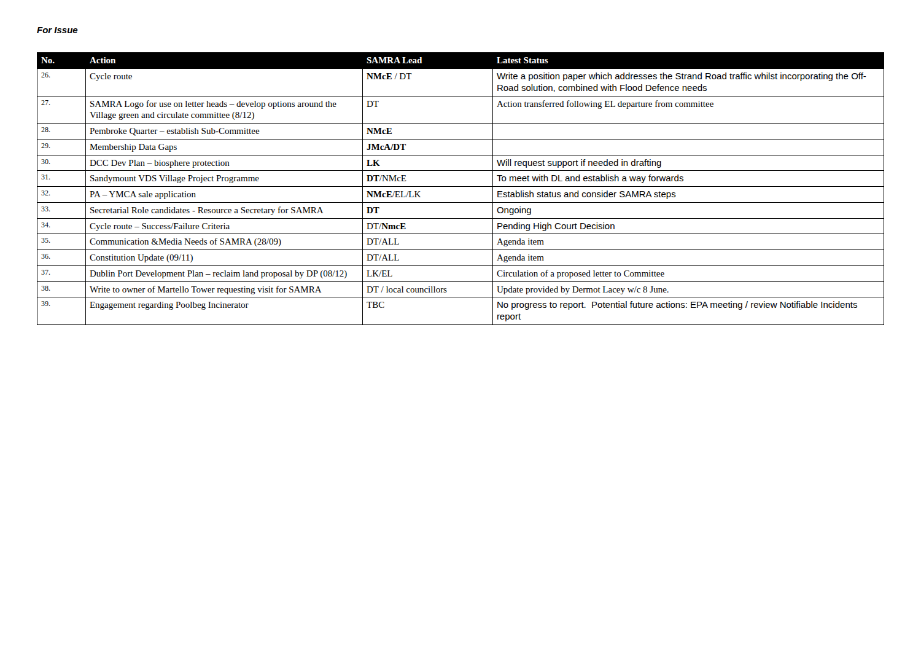For Issue
| No. | Action | SAMRA Lead | Latest Status |
| --- | --- | --- | --- |
| 26. | Cycle route | NMcE / DT | Write a position paper which addresses the Strand Road traffic whilst incorporating the Off-Road solution, combined with Flood Defence needs |
| 27. | SAMRA Logo for use on letter heads – develop options around the Village green and circulate committee (8/12) | DT | Action transferred following EL departure from committee |
| 28. | Pembroke Quarter – establish Sub-Committee | NMcE | |
| 29. | Membership Data Gaps | JMcA/DT | |
| 30. | DCC Dev Plan – biosphere protection | LK | Will request support if needed in drafting |
| 31. | Sandymount VDS Village Project Programme | DT /NMcE | To meet with DL and establish a way forwards |
| 32. | PA – YMCA sale application | NMcE /EL/LK | Establish status and consider SAMRA steps |
| 33. | Secretarial Role candidates - Resource a Secretary for SAMRA | DT | Ongoing |
| 34. | Cycle route – Success/Failure Criteria | DT/ NmcE | Pending High Court Decision |
| 35. | Communication &Media Needs of SAMRA (28/09) | DT/ALL | Agenda item |
| 36. | Constitution Update (09/11) | DT/ALL | Agenda item |
| 37. | Dublin Port Development Plan – reclaim land proposal by DP (08/12) | LK/EL | Circulation of a proposed letter to Committee |
| 38. | Write to owner of Martello Tower requesting visit for SAMRA | DT / local councillors | Update provided by Dermot Lacey w/c 8 June. |
| 39. | Engagement regarding Poolbeg Incinerator | TBC | No progress to report. Potential future actions: EPA meeting / review Notifiable Incidents report |